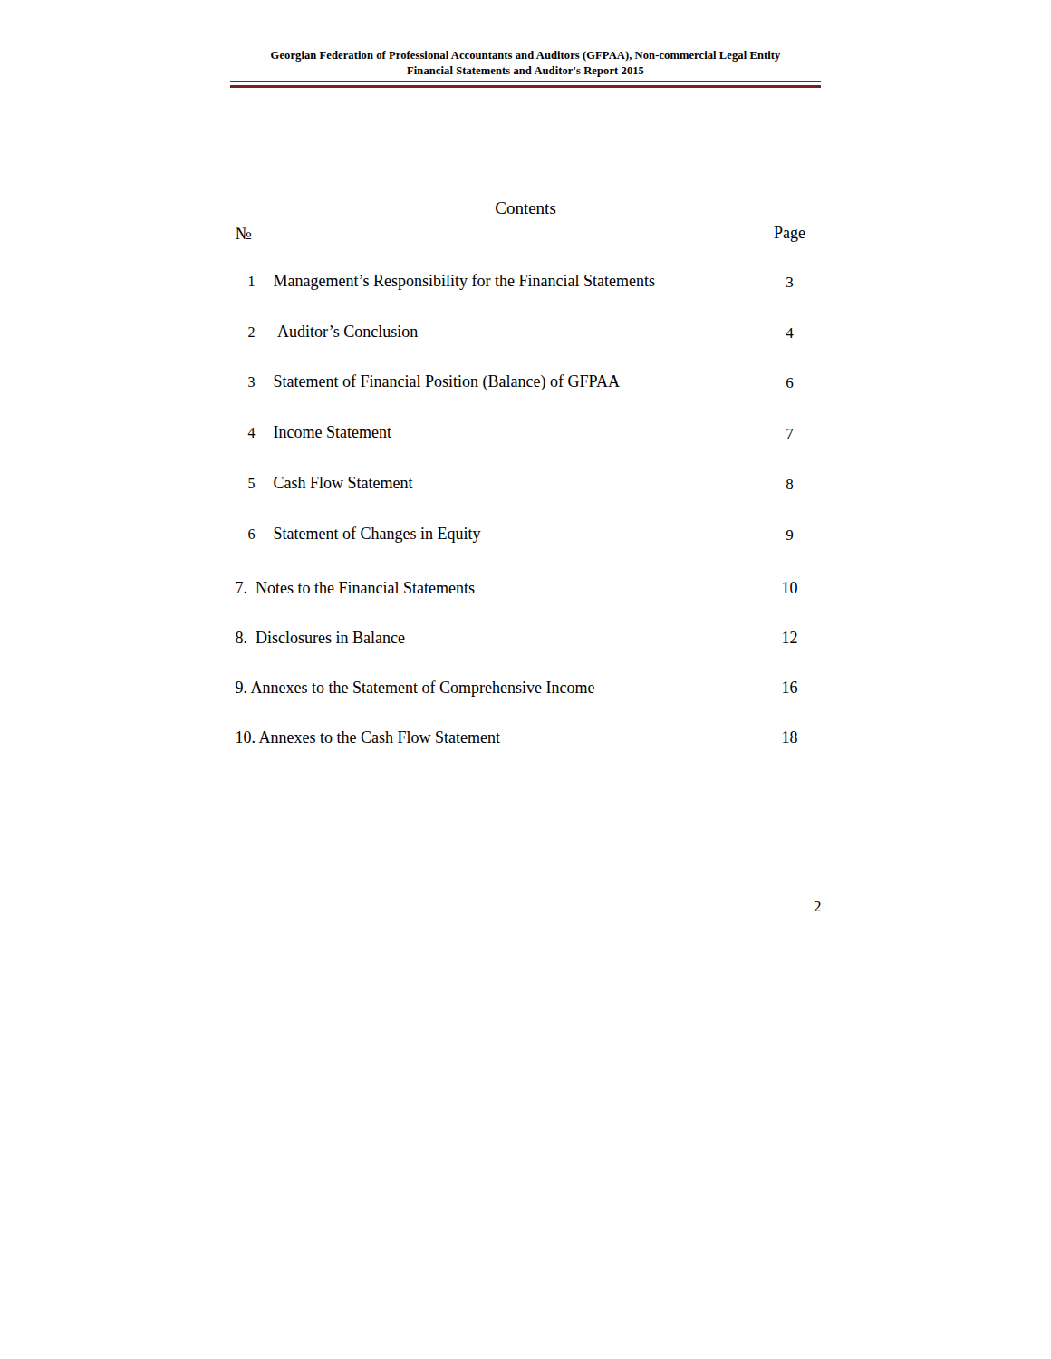Georgian Federation of Professional Accountants and Auditors (GFPAA), Non-commercial Legal Entity Financial Statements and Auditor's Report 2015
Contents
| № | | Page |
| 1 | Management’s Responsibility for the Financial Statements | 3 |
| 2 | Auditor’s Conclusion | 4 |
| 3 | Statement of Financial Position (Balance) of GFPAA | 6 |
| 4 | Income Statement | 7 |
| 5 | Cash Flow Statement | 8 |
| 6 | Statement of Changes in Equity | 9 |
7. Notes to the Financial Statements 10
8. Disclosures in Balance 12
9. Annexes to the Statement of Comprehensive Income 16
10. Annexes to the Cash Flow Statement 18
2